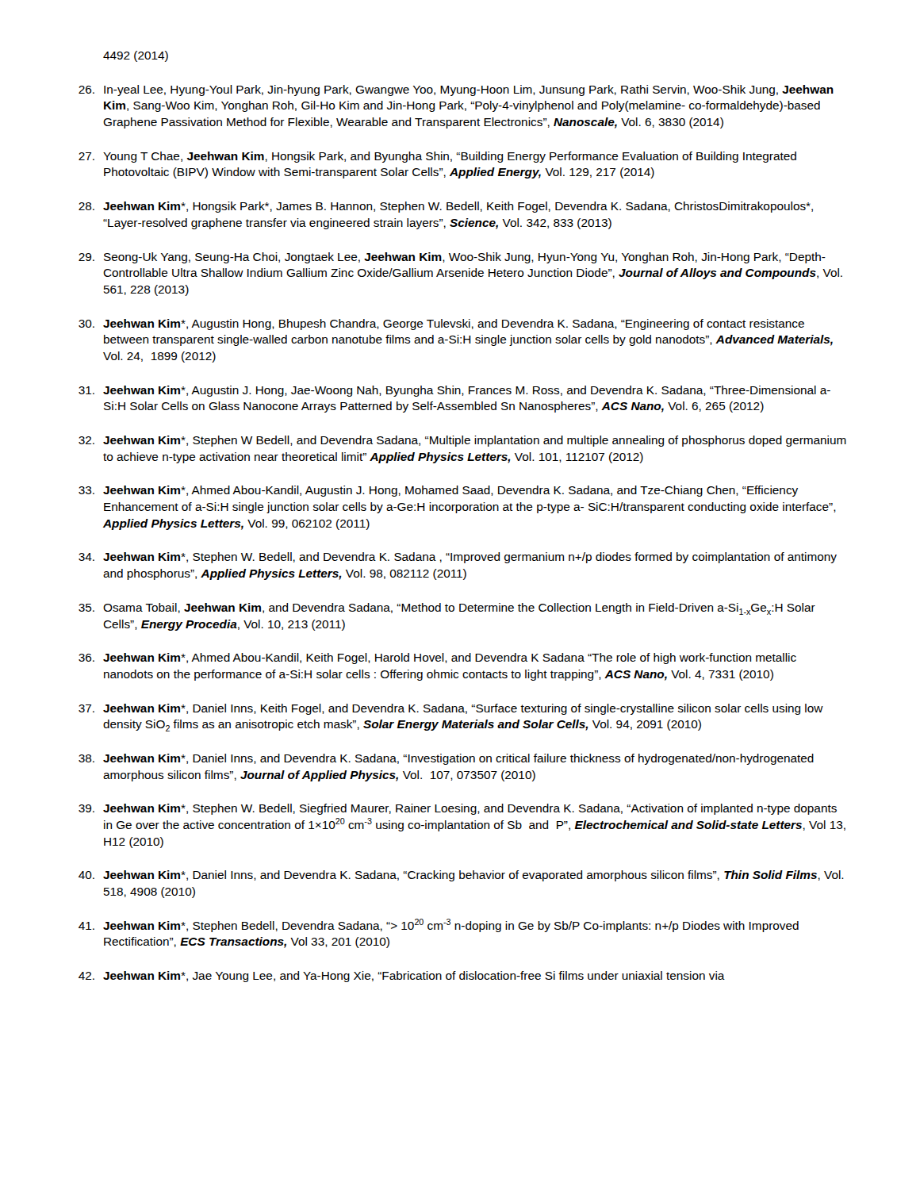4492 (2014)
26. In-yeal Lee, Hyung-Youl Park, Jin-hyung Park, Gwangwe Yoo, Myung-Hoon Lim, Junsung Park, Rathi Servin, Woo-Shik Jung, Jeehwan Kim, Sang-Woo Kim, Yonghan Roh, Gil-Ho Kim and Jin-Hong Park, “Poly-4-vinylphenol and Poly(melamine- co-formaldehyde)-based Graphene Passivation Method for Flexible, Wearable and Transparent Electronics”, Nanoscale, Vol. 6, 3830 (2014)
27. Young T Chae, Jeehwan Kim, Hongsik Park, and Byungha Shin, “Building Energy Performance Evaluation of Building Integrated Photovoltaic (BIPV) Window with Semi-transparent Solar Cells”, Applied Energy, Vol. 129, 217 (2014)
28. Jeehwan Kim*, Hongsik Park*, James B. Hannon, Stephen W. Bedell, Keith Fogel, Devendra K. Sadana, ChristosDimitrakopoulos*, “Layer-resolved graphene transfer via engineered strain layers”, Science, Vol. 342, 833 (2013)
29. Seong-Uk Yang, Seung-Ha Choi, Jongtaek Lee, Jeehwan Kim, Woo-Shik Jung, Hyun-Yong Yu, Yonghan Roh, Jin-Hong Park, “Depth-Controllable Ultra Shallow Indium Gallium Zinc Oxide/Gallium Arsenide Hetero Junction Diode”, Journal of Alloys and Compounds, Vol. 561, 228 (2013)
30. Jeehwan Kim*, Augustin Hong, Bhupesh Chandra, George Tulevski, and Devendra K. Sadana, “Engineering of contact resistance between transparent single-walled carbon nanotube films and a-Si:H single junction solar cells by gold nanodots”, Advanced Materials, Vol. 24, 1899 (2012)
31. Jeehwan Kim*, Augustin J. Hong, Jae-Woong Nah, Byungha Shin, Frances M. Ross, and Devendra K. Sadana, “Three-Dimensional a-Si:H Solar Cells on Glass Nanocone Arrays Patterned by Self-Assembled Sn Nanospheres”, ACS Nano, Vol. 6, 265 (2012)
32. Jeehwan Kim*, Stephen W Bedell, and Devendra Sadana, “Multiple implantation and multiple annealing of phosphorus doped germanium to achieve n-type activation near theoretical limit” Applied Physics Letters, Vol. 101, 112107 (2012)
33. Jeehwan Kim*, Ahmed Abou-Kandil, Augustin J. Hong, Mohamed Saad, Devendra K. Sadana, and Tze-Chiang Chen, “Efficiency Enhancement of a-Si:H single junction solar cells by a-Ge:H incorporation at the p-type a- SiC:H/transparent conducting oxide interface”, Applied Physics Letters, Vol. 99, 062102 (2011)
34. Jeehwan Kim*, Stephen W. Bedell, and Devendra K. Sadana , “Improved germanium n+/p diodes formed by coimplantation of antimony and phosphorus”, Applied Physics Letters, Vol. 98, 082112 (2011)
35. Osama Tobail, Jeehwan Kim, and Devendra Sadana, “Method to Determine the Collection Length in Field-Driven a-Si1-xGex:H Solar Cells”, Energy Procedia, Vol. 10, 213 (2011)
36. Jeehwan Kim*, Ahmed Abou-Kandil, Keith Fogel, Harold Hovel, and Devendra K Sadana “The role of high work-function metallic nanodots on the performance of a-Si:H solar cells : Offering ohmic contacts to light trapping”, ACS Nano, Vol. 4, 7331 (2010)
37. Jeehwan Kim*, Daniel Inns, Keith Fogel, and Devendra K. Sadana, “Surface texturing of single-crystalline silicon solar cells using low density SiO2 films as an anisotropic etch mask”, Solar Energy Materials and Solar Cells, Vol. 94, 2091 (2010)
38. Jeehwan Kim*, Daniel Inns, and Devendra K. Sadana, “Investigation on critical failure thickness of hydrogenated/non-hydrogenated amorphous silicon films”, Journal of Applied Physics, Vol. 107, 073507 (2010)
39. Jeehwan Kim*, Stephen W. Bedell, Siegfried Maurer, Rainer Loesing, and Devendra K. Sadana, “Activation of implanted n-type dopants in Ge over the active concentration of 1×1020 cm-3 using co-implantation of Sb and P”, Electrochemical and Solid-state Letters, Vol 13, H12 (2010)
40. Jeehwan Kim*, Daniel Inns, and Devendra K. Sadana, “Cracking behavior of evaporated amorphous silicon films”, Thin Solid Films, Vol. 518, 4908 (2010)
41. Jeehwan Kim*, Stephen Bedell, Devendra Sadana, “> 1020 cm-3 n-doping in Ge by Sb/P Co-implants: n+/p Diodes with Improved Rectification”, ECS Transactions, Vol 33, 201 (2010)
42. Jeehwan Kim*, Jae Young Lee, and Ya-Hong Xie, “Fabrication of dislocation-free Si films under uniaxial tension via